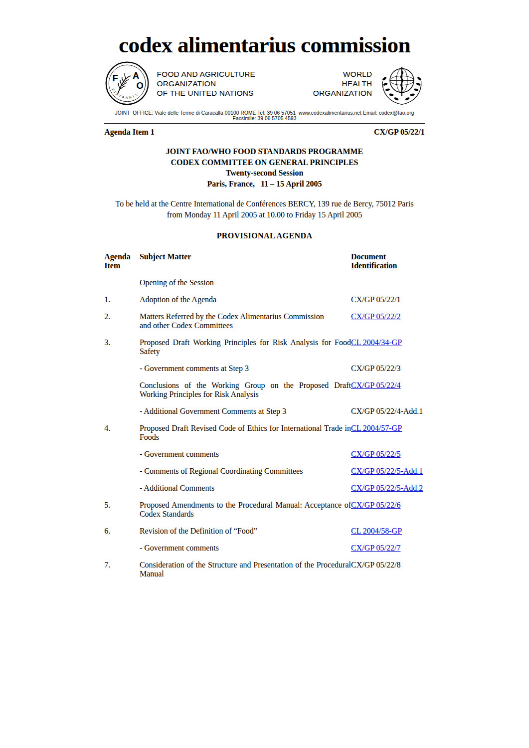codex alimentarius commission
F A O F I A T P A N I S
FOOD AND AGRICULTURE
ORGANIZATION
OF THE UNITED NATIONS
WORLD
HEALTH
ORGANIZATION
JOINT OFFICE: Viale delle Terme di Caracalla 00100 ROME Tel: 39 06 57051 www.codexalimentarius.net Email: codex@fao.org Facsimile: 39 06 5705 4593
Agenda Item 1 CX/GP 05/22/1
JOINT FAO/WHO FOOD STANDARDS PROGRAMME
CODEX COMMITTEE ON GENERAL PRINCIPLES
Twenty-second Session
Paris, France, 11 – 15 April 2005
To be held at the Centre International de Conférences BERCY, 139 rue de Bercy, 75012 Paris
from Monday 11 April 2005 at 10.00 to Friday 15 April 2005
PROVISIONAL AGENDA
| Agenda Item | Subject Matter | Document Identification |
| | Opening of the Session | |
| 1. | Adoption of the Agenda | CX/GP 05/22/1 |
| 2. | Matters Referred by the Codex Alimentarius Commission and other Codex Committees | CX/GP 05/22/2 |
| 3. | Proposed Draft Working Principles for Risk Analysis for Food Safety | CL 2004/34-GP |
| | - Government comments at Step 3 | CX/GP 05/22/3 |
| | Conclusions of the Working Group on the Proposed Draft Working Principles for Risk Analysis | CX/GP 05/22/4 |
| | - Additional Government Comments at Step 3 | CX/GP 05/22/4-Add.1 |
| 4. | Proposed Draft Revised Code of Ethics for International Trade in Foods | CL 2004/57-GP |
| | - Government comments | CX/GP 05/22/5 |
| | - Comments of Regional Coordinating Committees | CX/GP 05/22/5-Add.1 |
| | - Additional Comments | CX/GP 05/22/5-Add.2 |
| 5. | Proposed Amendments to the Procedural Manual: Acceptance of Codex Standards | CX/GP 05/22/6 |
| 6. | Revision of the Definition of “Food” | CL 2004/58-GP |
| | - Government comments | CX/GP 05/22/7 |
| 7. | Consideration of the Structure and Presentation of the Procedural Manual | CX/GP 05/22/8 |